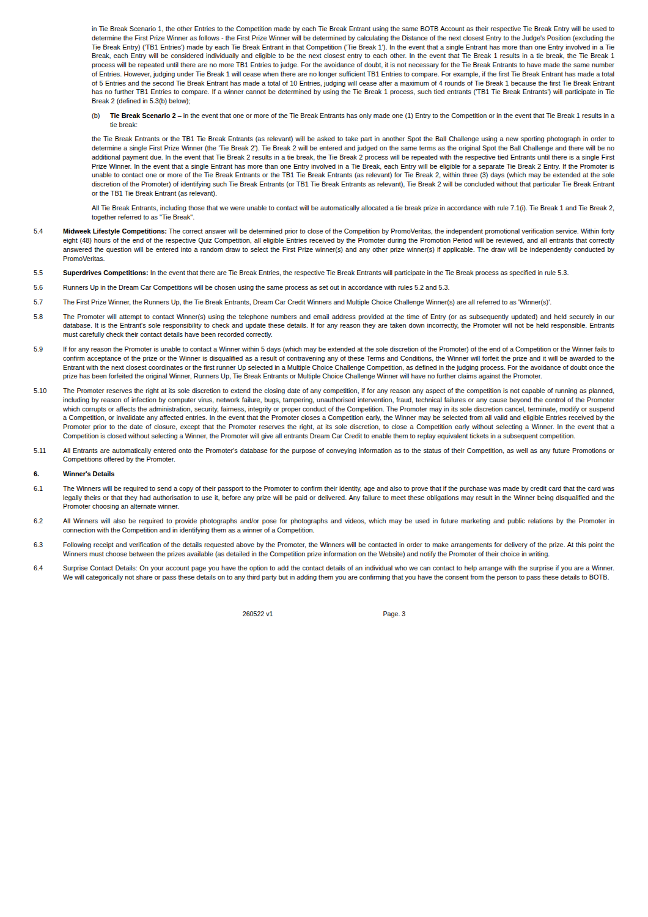in Tie Break Scenario 1, the other Entries to the Competition made by each Tie Break Entrant using the same BOTB Account as their respective Tie Break Entry will be used to determine the First Prize Winner as follows - the First Prize Winner will be determined by calculating the Distance of the next closest Entry to the Judge's Position (excluding the Tie Break Entry) ('TB1 Entries') made by each Tie Break Entrant in that Competition ('Tie Break 1'). In the event that a single Entrant has more than one Entry involved in a Tie Break, each Entry will be considered individually and eligible to be the next closest entry to each other. In the event that Tie Break 1 results in a tie break, the Tie Break 1 process will be repeated until there are no more TB1 Entries to judge. For the avoidance of doubt, it is not necessary for the Tie Break Entrants to have made the same number of Entries. However, judging under Tie Break 1 will cease when there are no longer sufficient TB1 Entries to compare. For example, if the first Tie Break Entrant has made a total of 5 Entries and the second Tie Break Entrant has made a total of 10 Entries, judging will cease after a maximum of 4 rounds of Tie Break 1 because the first Tie Break Entrant has no further TB1 Entries to compare. If a winner cannot be determined by using the Tie Break 1 process, such tied entrants ('TB1 Tie Break Entrants') will participate in Tie Break 2 (defined in 5.3(b) below);
(b)
Tie Break Scenario 2 – in the event that one or more of the Tie Break Entrants has only made one (1) Entry to the Competition or in the event that Tie Break 1 results in a tie break:
the Tie Break Entrants or the TB1 Tie Break Entrants (as relevant) will be asked to take part in another Spot the Ball Challenge using a new sporting photograph in order to determine a single First Prize Winner (the 'Tie Break 2'). Tie Break 2 will be entered and judged on the same terms as the original Spot the Ball Challenge and there will be no additional payment due. In the event that Tie Break 2 results in a tie break, the Tie Break 2 process will be repeated with the respective tied Entrants until there is a single First Prize Winner. In the event that a single Entrant has more than one Entry involved in a Tie Break, each Entry will be eligible for a separate Tie Break 2 Entry. If the Promoter is unable to contact one or more of the Tie Break Entrants or the TB1 Tie Break Entrants (as relevant) for Tie Break 2, within three (3) days (which may be extended at the sole discretion of the Promoter) of identifying such Tie Break Entrants (or TB1 Tie Break Entrants as relevant), Tie Break 2 will be concluded without that particular Tie Break Entrant or the TB1 Tie Break Entrant (as relevant).
All Tie Break Entrants, including those that we were unable to contact will be automatically allocated a tie break prize in accordance with rule 7.1(i). Tie Break 1 and Tie Break 2, together referred to as "Tie Break".
5.4
Midweek Lifestyle Competitions: The correct answer will be determined prior to close of the Competition by PromoVeritas, the independent promotional verification service. Within forty eight (48) hours of the end of the respective Quiz Competition, all eligible Entries received by the Promoter during the Promotion Period will be reviewed, and all entrants that correctly answered the question will be entered into a random draw to select the First Prize winner(s) and any other prize winner(s) if applicable. The draw will be independently conducted by PromoVeritas.
5.5
Superdrives Competitions: In the event that there are Tie Break Entries, the respective Tie Break Entrants will participate in the Tie Break process as specified in rule 5.3.
5.6
Runners Up in the Dream Car Competitions will be chosen using the same process as set out in accordance with rules 5.2 and 5.3.
5.7
The First Prize Winner, the Runners Up, the Tie Break Entrants, Dream Car Credit Winners and Multiple Choice Challenge Winner(s) are all referred to as 'Winner(s)'.
5.8
The Promoter will attempt to contact Winner(s) using the telephone numbers and email address provided at the time of Entry (or as subsequently updated) and held securely in our database. It is the Entrant's sole responsibility to check and update these details. If for any reason they are taken down incorrectly, the Promoter will not be held responsible. Entrants must carefully check their contact details have been recorded correctly.
5.9
If for any reason the Promoter is unable to contact a Winner within 5 days (which may be extended at the sole discretion of the Promoter) of the end of a Competition or the Winner fails to confirm acceptance of the prize or the Winner is disqualified as a result of contravening any of these Terms and Conditions, the Winner will forfeit the prize and it will be awarded to the Entrant with the next closest coordinates or the first runner Up selected in a Multiple Choice Challenge Competition, as defined in the judging process. For the avoidance of doubt once the prize has been forfeited the original Winner, Runners Up, Tie Break Entrants or Multiple Choice Challenge Winner will have no further claims against the Promoter.
5.10
The Promoter reserves the right at its sole discretion to extend the closing date of any competition, if for any reason any aspect of the competition is not capable of running as planned, including by reason of infection by computer virus, network failure, bugs, tampering, unauthorised intervention, fraud, technical failures or any cause beyond the control of the Promoter which corrupts or affects the administration, security, fairness, integrity or proper conduct of the Competition. The Promoter may in its sole discretion cancel, terminate, modify or suspend a Competition, or invalidate any affected entries. In the event that the Promoter closes a Competition early, the Winner may be selected from all valid and eligible Entries received by the Promoter prior to the date of closure, except that the Promoter reserves the right, at its sole discretion, to close a Competition early without selecting a Winner. In the event that a Competition is closed without selecting a Winner, the Promoter will give all entrants Dream Car Credit to enable them to replay equivalent tickets in a subsequent competition.
5.11
All Entrants are automatically entered onto the Promoter's database for the purpose of conveying information as to the status of their Competition, as well as any future Promotions or Competitions offered by the Promoter.
6.
Winner's Details
6.1
The Winners will be required to send a copy of their passport to the Promoter to confirm their identity, age and also to prove that if the purchase was made by credit card that the card was legally theirs or that they had authorisation to use it, before any prize will be paid or delivered. Any failure to meet these obligations may result in the Winner being disqualified and the Promoter choosing an alternate winner.
6.2
All Winners will also be required to provide photographs and/or pose for photographs and videos, which may be used in future marketing and public relations by the Promoter in connection with the Competition and in identifying them as a winner of a Competition.
6.3
Following receipt and verification of the details requested above by the Promoter, the Winners will be contacted in order to make arrangements for delivery of the prize. At this point the Winners must choose between the prizes available (as detailed in the Competition prize information on the Website) and notify the Promoter of their choice in writing.
6.4
Surprise Contact Details: On your account page you have the option to add the contact details of an individual who we can contact to help arrange with the surprise if you are a Winner. We will categorically not share or pass these details on to any third party but in adding them you are confirming that you have the consent from the person to pass these details to BOTB.
260522 v1
Page. 3